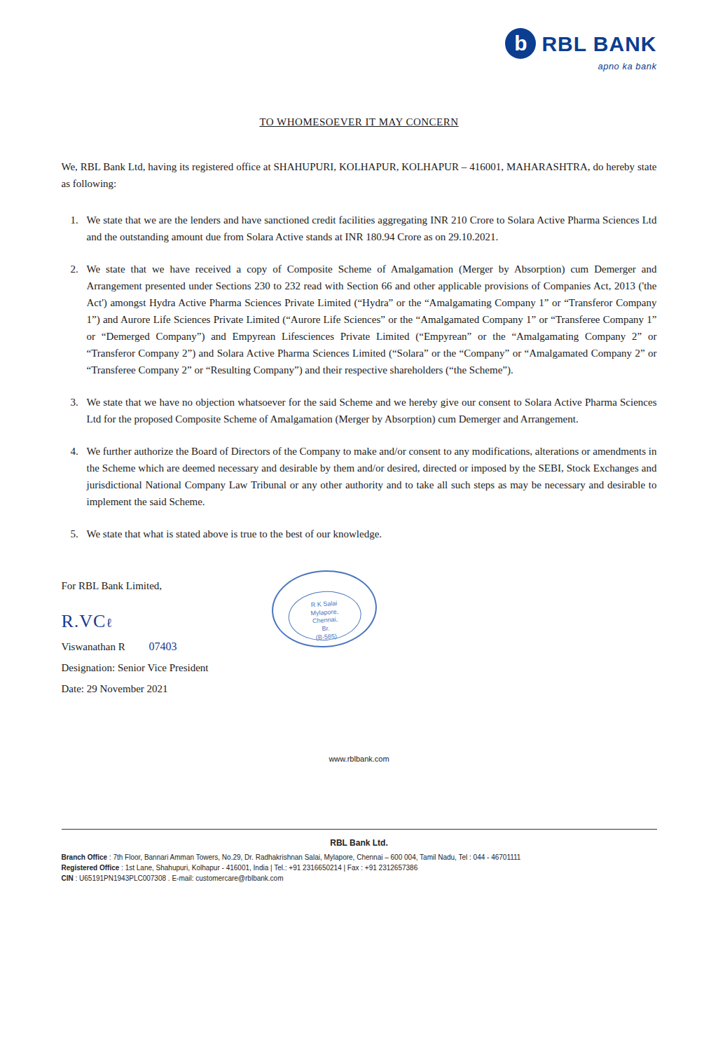bRBL BANK
apno ka bank
TO WHOMESOEVER IT MAY CONCERN
We, RBL Bank Ltd, having its registered office at SHAHUPURI, KOLHAPUR, KOLHAPUR – 416001, MAHARASHTRA, do hereby state as following:
We state that we are the lenders and have sanctioned credit facilities aggregating INR 210 Crore to Solara Active Pharma Sciences Ltd and the outstanding amount due from Solara Active stands at INR 180.94 Crore as on 29.10.2021.
We state that we have received a copy of Composite Scheme of Amalgamation (Merger by Absorption) cum Demerger and Arrangement presented under Sections 230 to 232 read with Section 66 and other applicable provisions of Companies Act, 2013 ('the Act') amongst Hydra Active Pharma Sciences Private Limited (“Hydra” or the “Amalgamating Company 1” or “Transferor Company 1”) and Aurore Life Sciences Private Limited (“Aurore Life Sciences” or the “Amalgamated Company 1” or “Transferee Company 1” or “Demerged Company”) and Empyrean Lifesciences Private Limited (“Empyrean” or the “Amalgamating Company 2” or “Transferor Company 2”) and Solara Active Pharma Sciences Limited (“Solara” or the “Company” or “Amalgamated Company 2” or “Transferee Company 2” or “Resulting Company”) and their respective shareholders (“the Scheme”).
We state that we have no objection whatsoever for the said Scheme and we hereby give our consent to Solara Active Pharma Sciences Ltd for the proposed Composite Scheme of Amalgamation (Merger by Absorption) cum Demerger and Arrangement.
We further authorize the Board of Directors of the Company to make and/or consent to any modifications, alterations or amendments in the Scheme which are deemed necessary and desirable by them and/or desired, directed or imposed by the SEBI, Stock Exchanges and jurisdictional National Company Law Tribunal or any other authority and to take all such steps as may be necessary and desirable to implement the said Scheme.
We state that what is stated above is true to the best of our knowledge.
For RBL Bank Limited,
R K Salai
Mylapore,
Chennai,
Br.
(B-585)
R.VCℓ
Viswanathan R 07403
Designation: Senior Vice President
Date: 29 November 2021
www.rblbank.com
RBL Bank Ltd.
Branch Office : 7th Floor, Bannari Amman Towers, No.29, Dr. Radhakrishnan Salai, Mylapore, Chennai – 600 004, Tamil Nadu, Tel : 044 - 46701111
Registered Office : 1st Lane, Shahupuri, Kolhapur - 416001, India | Tel.: +91 2316650214 | Fax : +91 2312657386
CIN : U65191PN1943PLC007308 . E-mail: customercare@rblbank.com